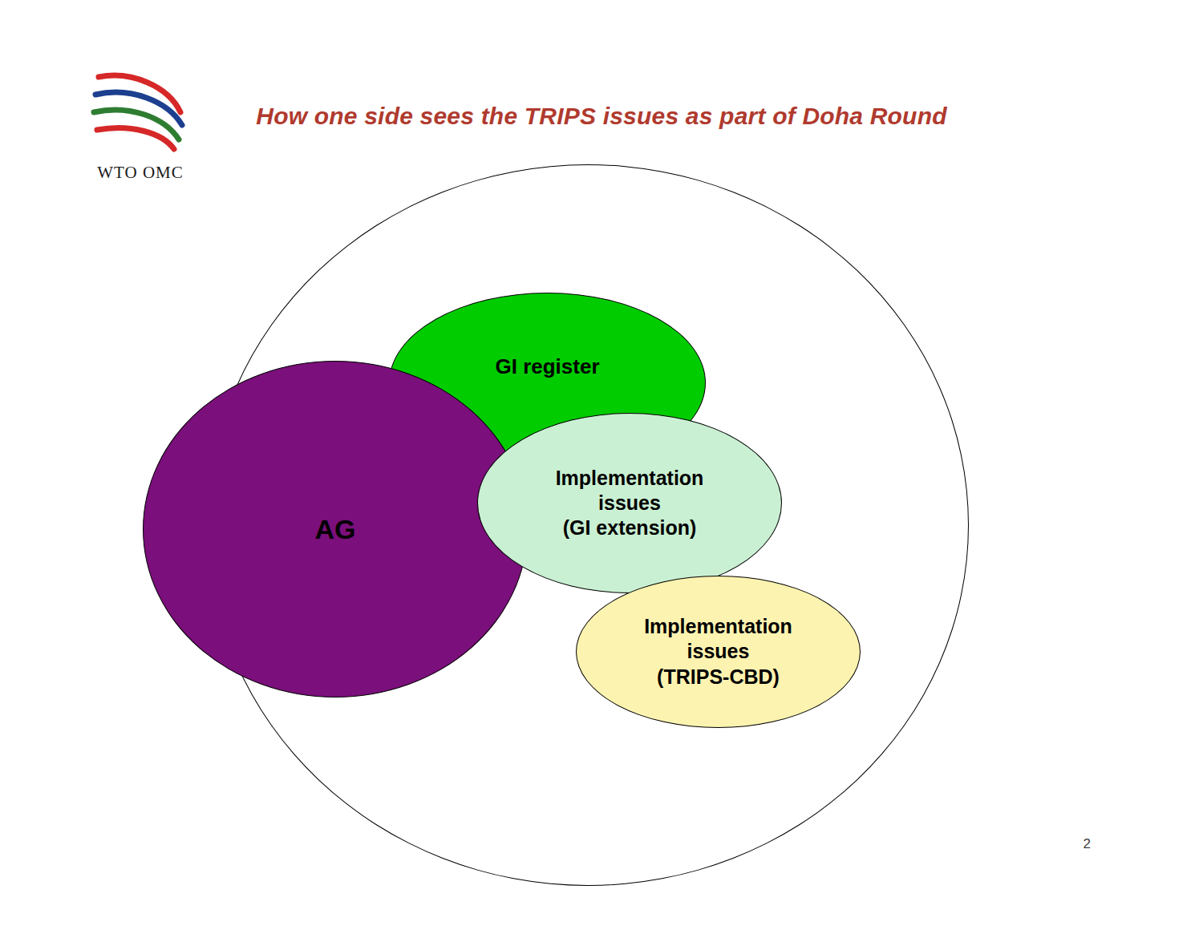WTO OMC
How one side sees the TRIPS issues as part of Doha Round
GI register
AG
Implementation
issues
(GI extension)
Implementation
issues
(TRIPS-CBD)
2